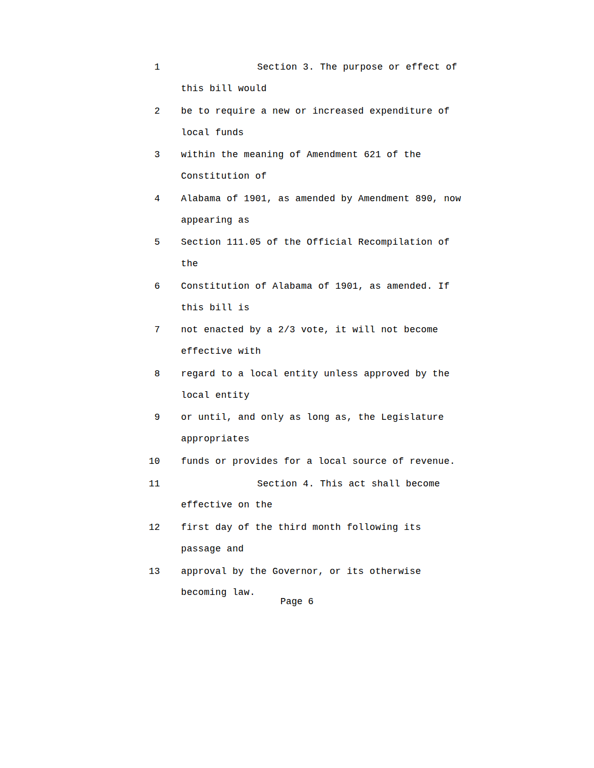| 1 | Section 3. The purpose or effect of this bill would |
| 2 | be to require a new or increased expenditure of local funds |
| 3 | within the meaning of Amendment 621 of the Constitution of |
| 4 | Alabama of 1901, as amended by Amendment 890, now appearing as |
| 5 | Section 111.05 of the Official Recompilation of the |
| 6 | Constitution of Alabama of 1901, as amended. If this bill is |
| 7 | not enacted by a 2/3 vote, it will not become effective with |
| 8 | regard to a local entity unless approved by the local entity |
| 9 | or until, and only as long as, the Legislature appropriates |
| 10 | funds or provides for a local source of revenue. |
| 11 | Section 4. This act shall become effective on the |
| 12 | first day of the third month following its passage and |
| 13 | approval by the Governor, or its otherwise becoming law. |
Page 6